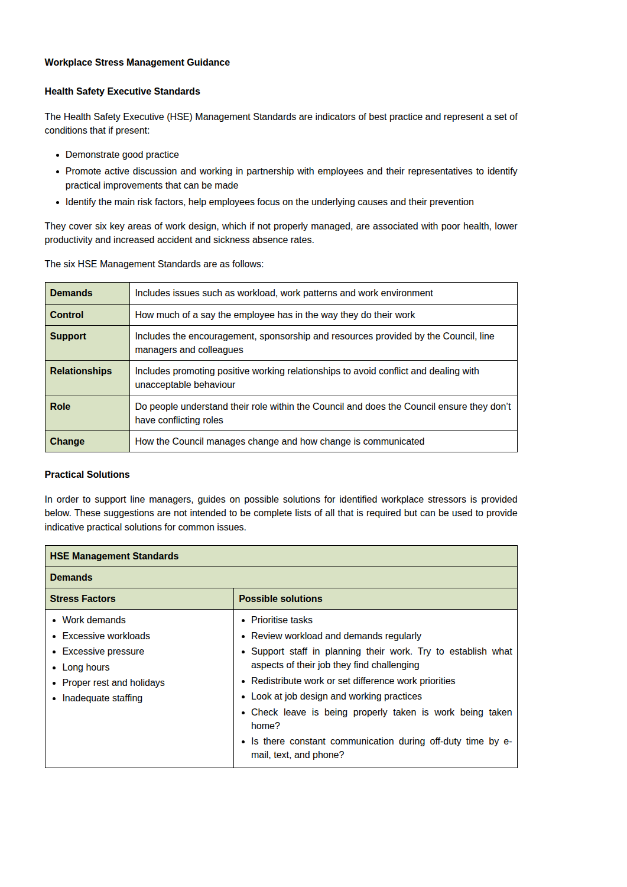Workplace Stress Management Guidance
Health Safety Executive Standards
The Health Safety Executive (HSE) Management Standards are indicators of best practice and represent a set of conditions that if present:
Demonstrate good practice
Promote active discussion and working in partnership with employees and their representatives to identify practical improvements that can be made
Identify the main risk factors, help employees focus on the underlying causes and their prevention
They cover six key areas of work design, which if not properly managed, are associated with poor health, lower productivity and increased accident and sickness absence rates.
The six HSE Management Standards are as follows:
| Demands | Includes issues such as workload, work patterns and work environment |
| Control | How much of a say the employee has in the way they do their work |
| Support | Includes the encouragement, sponsorship and resources provided by the Council, line managers and colleagues |
| Relationships | Includes promoting positive working relationships to avoid conflict and dealing with unacceptable behaviour |
| Role | Do people understand their role within the Council and does the Council ensure they don’t have conflicting roles |
| Change | How the Council manages change and how change is communicated |
Practical Solutions
In order to support line managers, guides on possible solutions for identified workplace stressors is provided below. These suggestions are not intended to be complete lists of all that is required but can be used to provide indicative practical solutions for common issues.
| HSE Management Standards |
| Demands |
| Stress Factors | Possible solutions |
| Work demands Excessive workloads Excessive pressure Long hours Proper rest and holidays Inadequate staffing | Prioritise tasks Review workload and demands regularly Support staff in planning their work. Try to establish what aspects of their job they find challenging Redistribute work or set difference work priorities Look at job design and working practices Check leave is being properly taken is work being taken home? Is there constant communication during off-duty time by e-mail, text, and phone? |